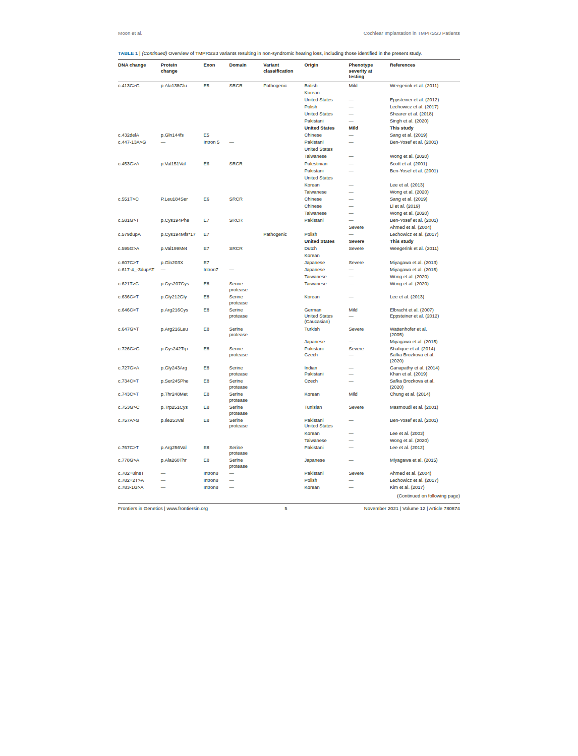Moon et al.
Cochlear Implantation in TMPRSS3 Patients
TABLE 1 | (Continued) Overview of TMPRSS3 variants resulting in non-syndromic hearing loss, including those identified in the present study.
| DNA change | Protein change | Exon | Domain | Variant classification | Origin | Phenotype severity at testing | References |
| --- | --- | --- | --- | --- | --- | --- | --- |
| c.413C>G | p.Ala138Glu | E5 | SRCR | Pathogenic | British | Mild | Weegerink et al. (2011) |
| | | | | | Korean | | |
| | | | | | United States | — | Eppsteiner et al. (2012) |
| | | | | | Polish | — | Lechowicz et al. (2017) |
| | | | | | United States | — | Shearer et al. (2018) |
| | | | | | Pakistani | — | Singh et al. (2020) |
| | | | | | United States | Mild | This study |
| c.432delA | p.Gln144fs | E5 | | | Chinese | — | Sang et al. (2019) |
| c.447-13A>G | — | Intron 5 | — | | Pakistani | — | Ben-Yosef et al. (2001) |
| | | | | | United States | | |
| | | | | | Taiwanese | — | Wong et al. (2020) |
| c.453G>A | p.Val151Val | E6 | SRCR | | Palestinian | — | Scott et al. (2001) |
| | | | | | Pakistani | — | Ben-Yosef et al. (2001) |
| | | | | | United States | | |
| | | | | | Korean | — | Lee et al. (2013) |
| | | | | | Taiwanese | — | Wong et al. (2020) |
| c.551T>C | P.Leu184Ser | E6 | SRCR | | Chinese | — | Sang et al. (2019) |
| | | | | | Chinese | — | Li et al. (2019) |
| | | | | | Taiwanese | — | Wong et al. (2020) |
| c.581G>T | p.Cys194Phe | E7 | SRCR | | Pakistani | — | Ben-Yosef et al. (2001) |
| | | | | | | Severe | Ahmed et al. (2004) |
| c.579dupA | p.Cys194Mfs*17 | E7 | | Pathogenic | Polish | — | Lechowicz et al. (2017) |
| | | | | | United States | Severe | This study |
| c.595G>A | p.Val199Met | E7 | SRCR | | Dutch | Severe | Weegerink et al. (2011) |
| | | | | | Korean | | |
| c.607C>T | p.Gln203X | E7 | | | Japanese | Severe | Miyagawa et al. (2013) |
| c.617-4_-3dupAT | — | Intron7 | — | | Japanese | — | Miyagawa et al. (2015) |
| | | | | | Taiwanese | — | Wong et al. (2020) |
| c.621T>C | p.Cys207Cys | E8 | Serine protease | | Taiwanese | — | Wong et al. (2020) |
| c.636C>T | p.Gly212Gly | E8 | Serine protease | | Korean | — | Lee et al. (2013) |
| c.646C>T | p.Arg216Cys | E8 | Serine protease | | German United States (Caucasian) | Mild — | Elbracht et al. (2007) Eppsteiner et al. (2012) |
| c.647G>T | p.Arg216Leu | E8 | Serine protease | | Turkish | Severe | Wattenhofer et al. (2005) |
| | | | | | Japanese | — | Miyagawa et al. (2015) |
| c.726C>G | p.Cys242Trp | E8 | Serine protease | | Pakistani Czech | Severe — | Shafique et al. (2014) Safka Brozkova et al. (2020) |
| c.727G>A | p.Gly243Arg | E8 | Serine protease | | Indian Pakistani | — — | Ganapathy et al. (2014) Khan et al. (2019) |
| c.734C>T | p.Ser245Phe | E8 | Serine protease | | Czech | — | Safka Brozkova et al. (2020) |
| c.743C>T | p.Thr248Met | E8 | Serine protease | | Korean | Mild | Chung et al. (2014) |
| c.753G>C | p.Trp251Cys | E8 | Serine protease | | Tunisian | Severe | Masmoudi et al. (2001) |
| c.757A>G | p.Ile253Val | E8 | Serine protease | | Pakistani United States | — | Ben-Yosef et al. (2001) |
| | | | | | Korean | — | Lee et al. (2003) |
| | | | | | Taiwanese | — | Wong et al. (2020) |
| c.767C>T | p.Arg256Val | E8 | Serine protease | | Pakistani | — | Lee et al. (2012) |
| c.778G>A | p.Ala260Thr | E8 | Serine protease | | Japanese | — | Miyagawa et al. (2015) |
| c.782+8insT | — | Intron8 | — | | Pakistani | Severe | Ahmed et al. (2004) |
| c.782+2T>A | — | Intron8 | — | | Polish | — | Lechowicz et al. (2017) |
| c.783-1G>A | — | Intron8 | — | | Korean | — | Kim et al. (2017) |
(Continued on following page)
Frontiers in Genetics | www.frontiersin.org
5
November 2021 | Volume 12 | Article 780874